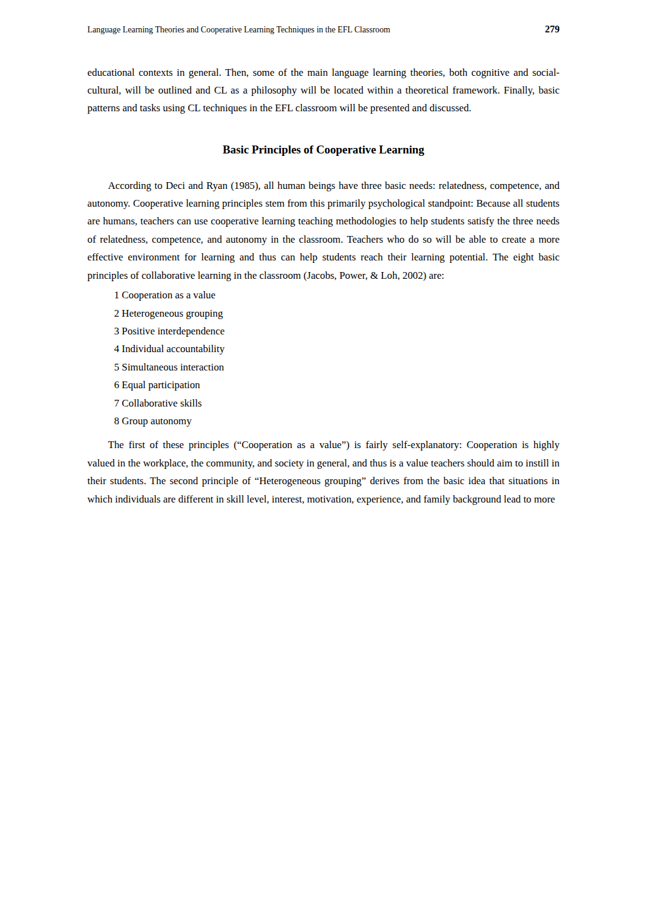Language Learning Theories and Cooperative Learning Techniques in the EFL Classroom 279
educational contexts in general. Then, some of the main language learning theories, both cognitive and social-cultural, will be outlined and CL as a philosophy will be located within a theoretical framework. Finally, basic patterns and tasks using CL techniques in the EFL classroom will be presented and discussed.
Basic Principles of Cooperative Learning
According to Deci and Ryan (1985), all human beings have three basic needs: relatedness, competence, and autonomy. Cooperative learning principles stem from this primarily psychological standpoint: Because all students are humans, teachers can use cooperative learning teaching methodologies to help students satisfy the three needs of relatedness, competence, and autonomy in the classroom. Teachers who do so will be able to create a more effective environment for learning and thus can help students reach their learning potential. The eight basic principles of collaborative learning in the classroom (Jacobs, Power, & Loh, 2002) are:
Cooperation as a value
Heterogeneous grouping
Positive interdependence
Individual accountability
Simultaneous interaction
Equal participation
Collaborative skills
Group autonomy
The first of these principles (“Cooperation as a value”) is fairly self-explanatory: Cooperation is highly valued in the workplace, the community, and society in general, and thus is a value teachers should aim to instill in their students. The second principle of “Heterogeneous grouping” derives from the basic idea that situations in which individuals are different in skill level, interest, motivation, experience, and family background lead to more